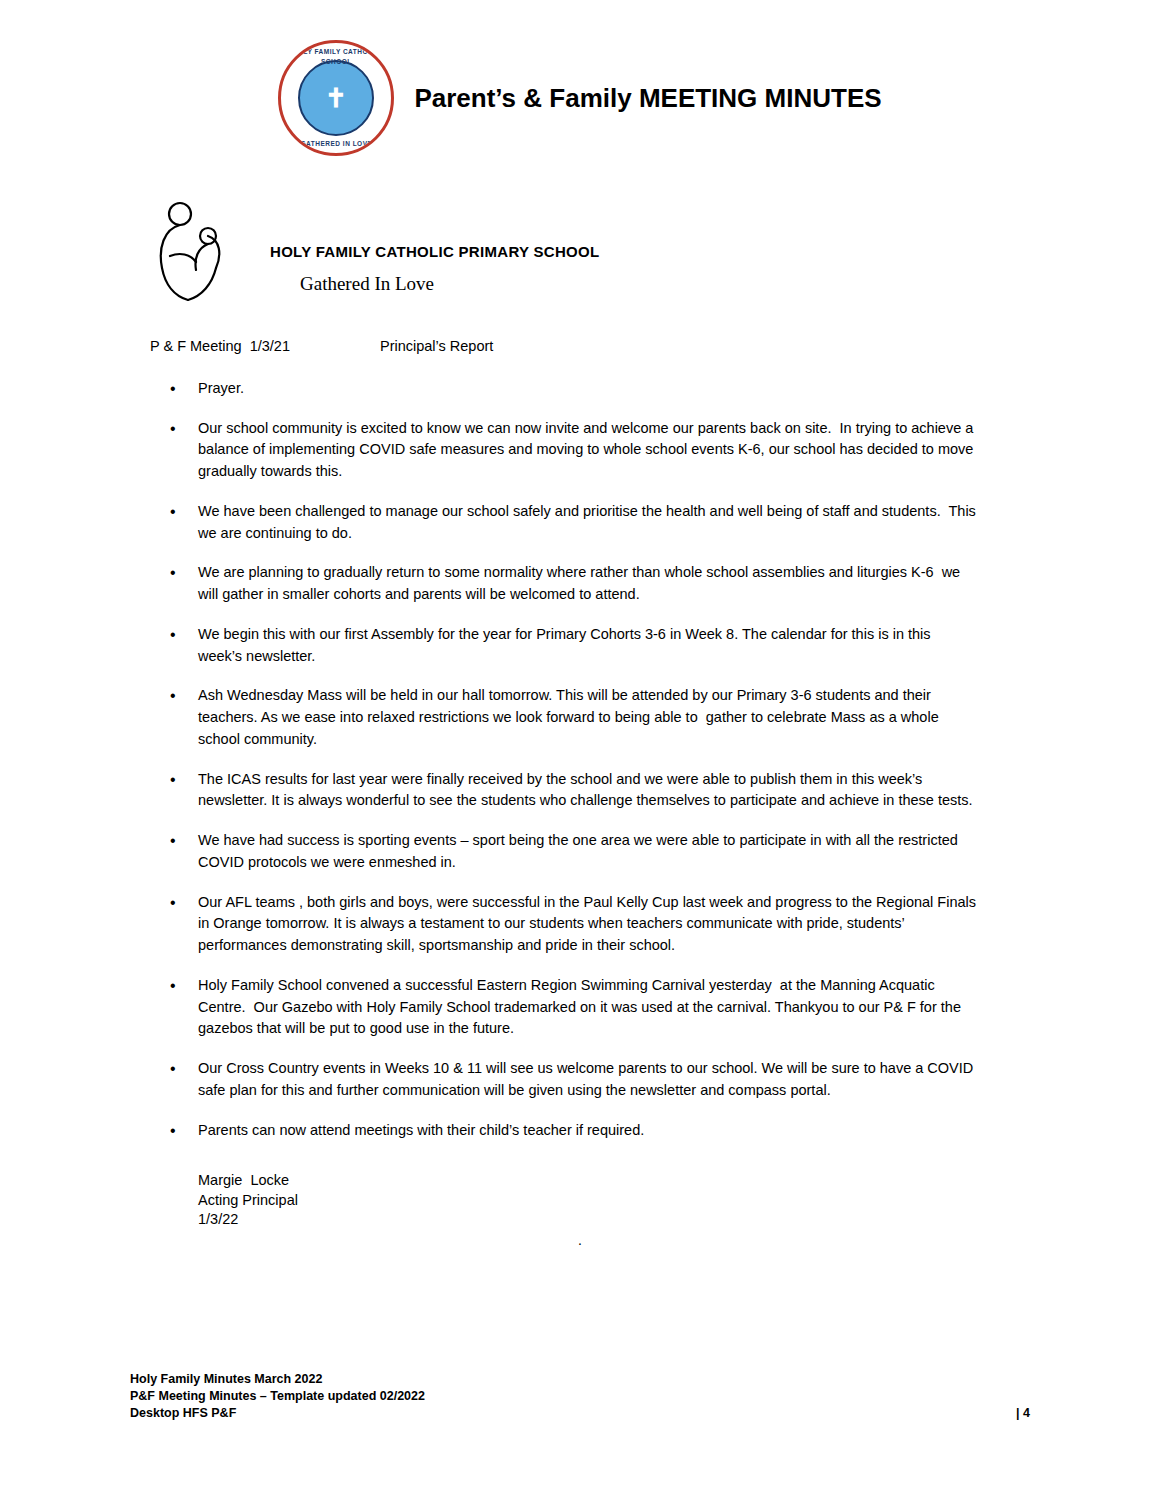HOLY FAMILY CATHOLIC SCHOOL
✝
GATHERED IN LOVE
Parent’s & Family MEETING MINUTES
HOLY FAMILY CATHOLIC PRIMARY SCHOOL
Gathered In Love
P & F Meeting 1/3/21 Principal’s Report
Prayer.
Our school community is excited to know we can now invite and welcome our parents back on site. In trying to achieve a balance of implementing COVID safe measures and moving to whole school events K-6, our school has decided to move gradually towards this.
We have been challenged to manage our school safely and prioritise the health and well being of staff and students. This we are continuing to do.
We are planning to gradually return to some normality where rather than whole school assemblies and liturgies K-6 we will gather in smaller cohorts and parents will be welcomed to attend.
We begin this with our first Assembly for the year for Primary Cohorts 3-6 in Week 8. The calendar for this is in this week’s newsletter.
Ash Wednesday Mass will be held in our hall tomorrow. This will be attended by our Primary 3-6 students and their teachers. As we ease into relaxed restrictions we look forward to being able to gather to celebrate Mass as a whole school community.
The ICAS results for last year were finally received by the school and we were able to publish them in this week’s newsletter. It is always wonderful to see the students who challenge themselves to participate and achieve in these tests.
We have had success is sporting events – sport being the one area we were able to participate in with all the restricted COVID protocols we were enmeshed in.
Our AFL teams , both girls and boys, were successful in the Paul Kelly Cup last week and progress to the Regional Finals in Orange tomorrow. It is always a testament to our students when teachers communicate with pride, students’ performances demonstrating skill, sportsmanship and pride in their school.
Holy Family School convened a successful Eastern Region Swimming Carnival yesterday at the Manning Acquatic Centre. Our Gazebo with Holy Family School trademarked on it was used at the carnival. Thankyou to our P& F for the gazebos that will be put to good use in the future.
Our Cross Country events in Weeks 10 & 11 will see us welcome parents to our school. We will be sure to have a COVID safe plan for this and further communication will be given using the newsletter and compass portal.
Parents can now attend meetings with their child’s teacher if required.
Margie Locke
Acting Principal
1/3/22
.
Holy Family Minutes March 2022
P&F Meeting Minutes – Template updated 02/2022
Desktop HFS P&F
| 4